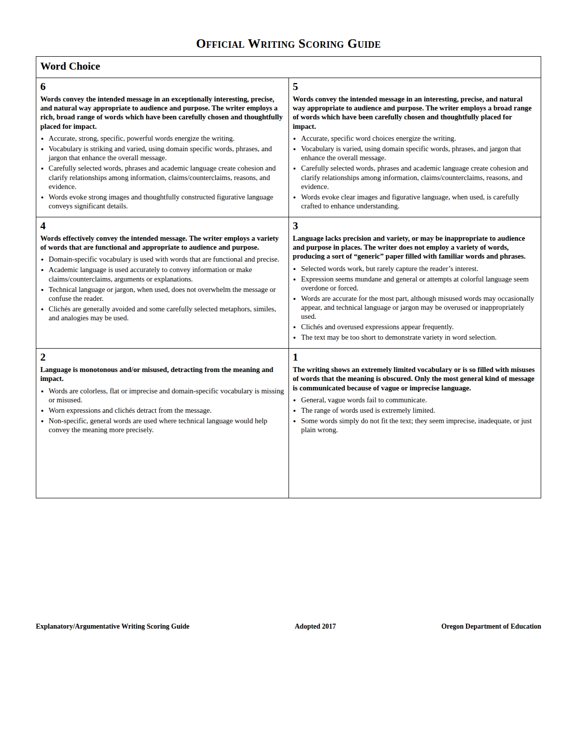Official Writing Scoring Guide
| Word Choice |
| 6 Words convey the intended message in an exceptionally interesting, precise, and natural way appropriate to audience and purpose. The writer employs a rich, broad range of words which have been carefully chosen and thoughtfully placed for impact. Accurate, strong, specific, powerful words energize the writing. Vocabulary is striking and varied, using domain specific words, phrases, and jargon that enhance the overall message. Carefully selected words, phrases and academic language create cohesion and clarify relationships among information, claims/counterclaims, reasons, and evidence. Words evoke strong images and thoughtfully constructed figurative language conveys significant details. | 5 Words convey the intended message in an interesting, precise, and natural way appropriate to audience and purpose. The writer employs a broad range of words which have been carefully chosen and thoughtfully placed for impact. Accurate, specific word choices energize the writing. Vocabulary is varied, using domain specific words, phrases, and jargon that enhance the overall message. Carefully selected words, phrases and academic language create cohesion and clarify relationships among information, claims/counterclaims, reasons, and evidence. Words evoke clear images and figurative language, when used, is carefully crafted to enhance understanding. |
| 4 Words effectively convey the intended message. The writer employs a variety of words that are functional and appropriate to audience and purpose. Domain-specific vocabulary is used with words that are functional and precise. Academic language is used accurately to convey information or make claims/counterclaims, arguments or explanations. Technical language or jargon, when used, does not overwhelm the message or confuse the reader. Clichés are generally avoided and some carefully selected metaphors, similes, and analogies may be used. | 3 Language lacks precision and variety, or may be inappropriate to audience and purpose in places. The writer does not employ a variety of words, producing a sort of “generic” paper filled with familiar words and phrases. Selected words work, but rarely capture the reader’s interest. Expression seems mundane and general or attempts at colorful language seem overdone or forced. Words are accurate for the most part, although misused words may occasionally appear, and technical language or jargon may be overused or inappropriately used. Clichés and overused expressions appear frequently. The text may be too short to demonstrate variety in word selection. |
| 2 Language is monotonous and/or misused, detracting from the meaning and impact. Words are colorless, flat or imprecise and domain-specific vocabulary is missing or misused. Worn expressions and clichés detract from the message. Non-specific, general words are used where technical language would help convey the meaning more precisely. | 1 The writing shows an extremely limited vocabulary or is so filled with misuses of words that the meaning is obscured. Only the most general kind of message is communicated because of vague or imprecise language. General, vague words fail to communicate. The range of words used is extremely limited. Some words simply do not fit the text; they seem imprecise, inadequate, or just plain wrong. |
Explanatory/Argumentative Writing Scoring Guide Adopted 2017 Oregon Department of Education